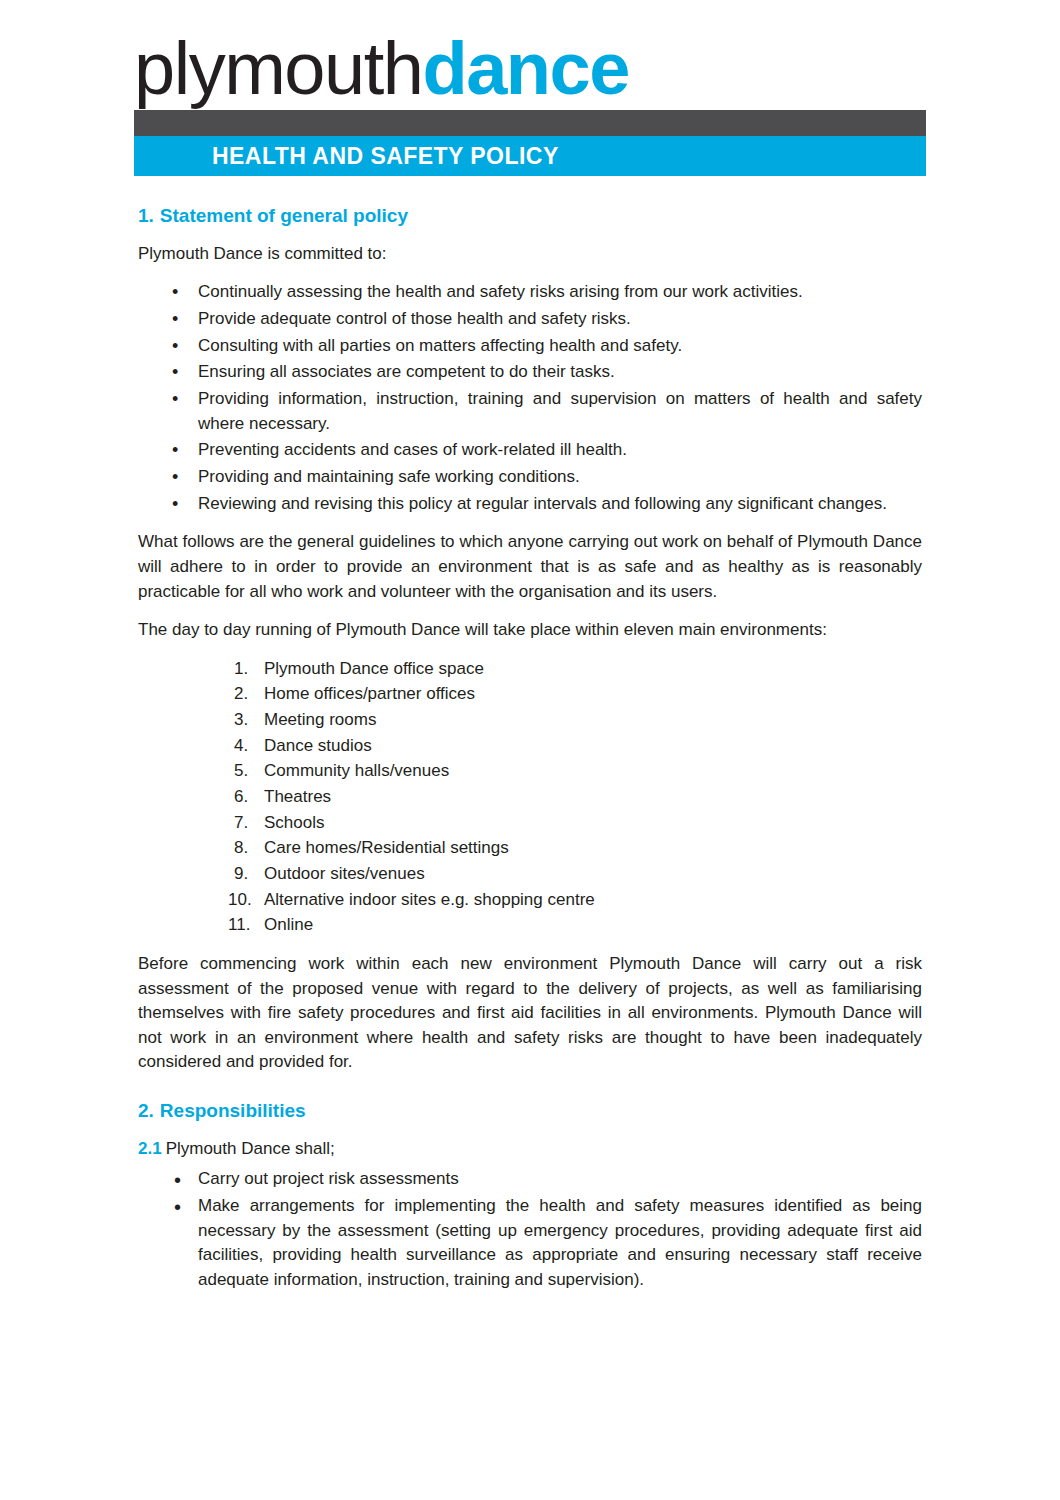plymouth dance
Health and Safety Policy
1. Statement of general policy
Plymouth Dance is committed to:
Continually assessing the health and safety risks arising from our work activities.
Provide adequate control of those health and safety risks.
Consulting with all parties on matters affecting health and safety.
Ensuring all associates are competent to do their tasks.
Providing information, instruction, training and supervision on matters of health and safety where necessary.
Preventing accidents and cases of work-related ill health.
Providing and maintaining safe working conditions.
Reviewing and revising this policy at regular intervals and following any significant changes.
What follows are the general guidelines to which anyone carrying out work on behalf of Plymouth Dance will adhere to in order to provide an environment that is as safe and as healthy as is reasonably practicable for all who work and volunteer with the organisation and its users.
The day to day running of Plymouth Dance will take place within eleven main environments:
Plymouth Dance office space
Home offices/partner offices
Meeting rooms
Dance studios
Community halls/venues
Theatres
Schools
Care homes/Residential settings
Outdoor sites/venues
Alternative indoor sites e.g. shopping centre
Online
Before commencing work within each new environment Plymouth Dance will carry out a risk assessment of the proposed venue with regard to the delivery of projects, as well as familiarising themselves with fire safety procedures and first aid facilities in all environments. Plymouth Dance will not work in an environment where health and safety risks are thought to have been inadequately considered and provided for.
2. Responsibilities
2.1 Plymouth Dance shall;
Carry out project risk assessments
Make arrangements for implementing the health and safety measures identified as being necessary by the assessment (setting up emergency procedures, providing adequate first aid facilities, providing health surveillance as appropriate and ensuring necessary staff receive adequate information, instruction, training and supervision).